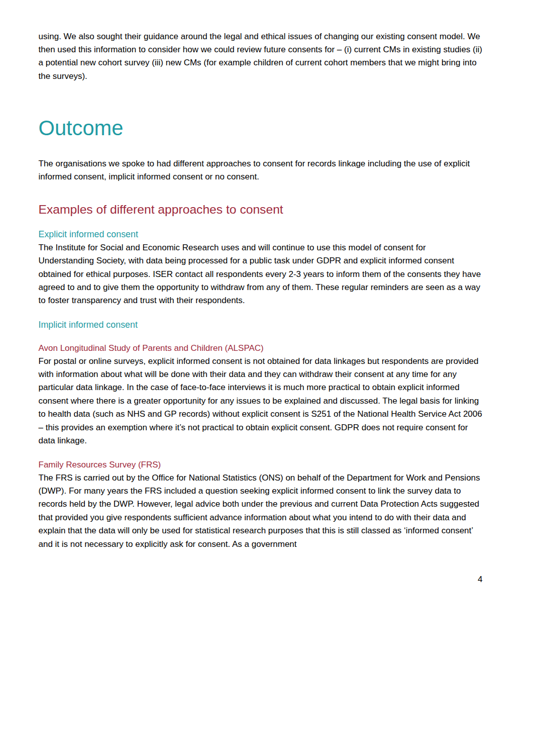using. We also sought their guidance around the legal and ethical issues of changing our existing consent model. We then used this information to consider how we could review future consents for – (i) current CMs in existing studies (ii) a potential new cohort survey (iii) new CMs (for example children of current cohort members that we might bring into the surveys).
Outcome
The organisations we spoke to had different approaches to consent for records linkage including the use of explicit informed consent, implicit informed consent or no consent.
Examples of different approaches to consent
Explicit informed consent
The Institute for Social and Economic Research uses and will continue to use this model of consent for Understanding Society, with data being processed for a public task under GDPR and explicit informed consent obtained for ethical purposes. ISER contact all respondents every 2-3 years to inform them of the consents they have agreed to and to give them the opportunity to withdraw from any of them. These regular reminders are seen as a way to foster transparency and trust with their respondents.
Implicit informed consent
Avon Longitudinal Study of Parents and Children (ALSPAC)
For postal or online surveys, explicit informed consent is not obtained for data linkages but respondents are provided with information about what will be done with their data and they can withdraw their consent at any time for any particular data linkage. In the case of face-to-face interviews it is much more practical to obtain explicit informed consent where there is a greater opportunity for any issues to be explained and discussed. The legal basis for linking to health data (such as NHS and GP records) without explicit consent is S251 of the National Health Service Act 2006 – this provides an exemption where it’s not practical to obtain explicit consent. GDPR does not require consent for data linkage.
Family Resources Survey (FRS)
The FRS is carried out by the Office for National Statistics (ONS) on behalf of the Department for Work and Pensions (DWP). For many years the FRS included a question seeking explicit informed consent to link the survey data to records held by the DWP. However, legal advice both under the previous and current Data Protection Acts suggested that provided you give respondents sufficient advance information about what you intend to do with their data and explain that the data will only be used for statistical research purposes that this is still classed as ‘informed consent’ and it is not necessary to explicitly ask for consent. As a government
4